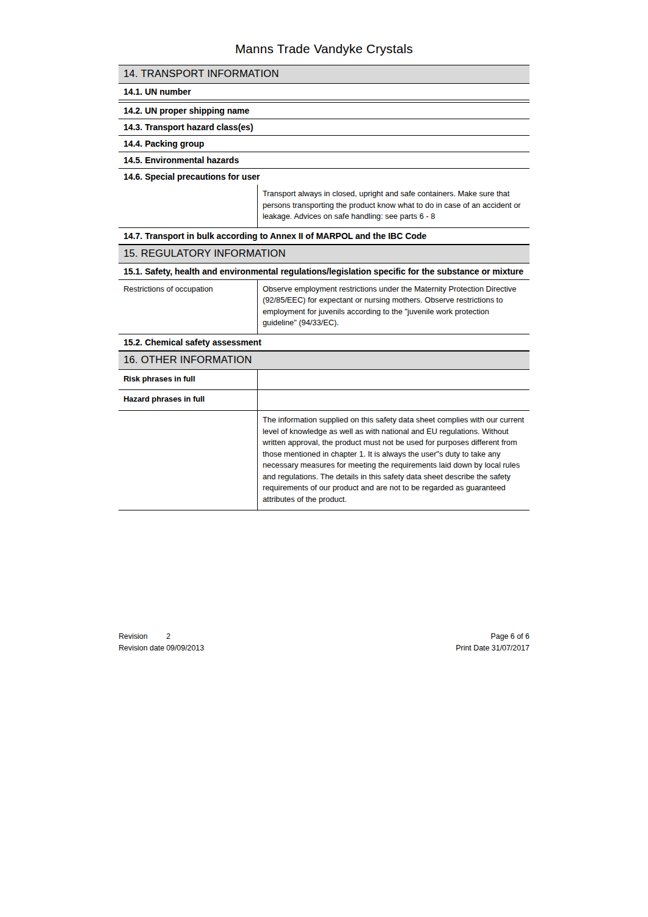Manns Trade Vandyke Crystals
14. TRANSPORT INFORMATION
14.1. UN number
14.2. UN proper shipping name
14.3. Transport hazard class(es)
14.4. Packing group
14.5. Environmental hazards
14.6. Special precautions for user
| | Transport always in closed, upright and safe containers. Make sure that persons transporting the product know what to do in case of an accident or leakage. Advices on safe handling: see parts 6 - 8 |
14.7. Transport in bulk according to Annex II of MARPOL and the IBC Code
15. REGULATORY INFORMATION
15.1. Safety, health and environmental regulations/legislation specific for the substance or mixture
| Restrictions of occupation | Observe employment restrictions under the Maternity Protection Directive (92/85/EEC) for expectant or nursing mothers. Observe restrictions to employment for juvenils according to the "juvenile work protection guideline" (94/33/EC). |
15.2. Chemical safety assessment
16. OTHER INFORMATION
| Risk phrases in full | |
| Hazard phrases in full | |
| | The information supplied on this safety data sheet complies with our current level of knowledge as well as with national and EU regulations. Without written approval, the product must not be used for purposes different from those mentioned in chapter 1. It is always the user"s duty to take any necessary measures for meeting the requirements laid down by local rules and regulations. The details in this safety data sheet describe the safety requirements of our product and are not to be regarded as guaranteed attributes of the product. |
Revision2
Revision date09/09/2013
Page 6 of 6
Print Date 31/07/2017